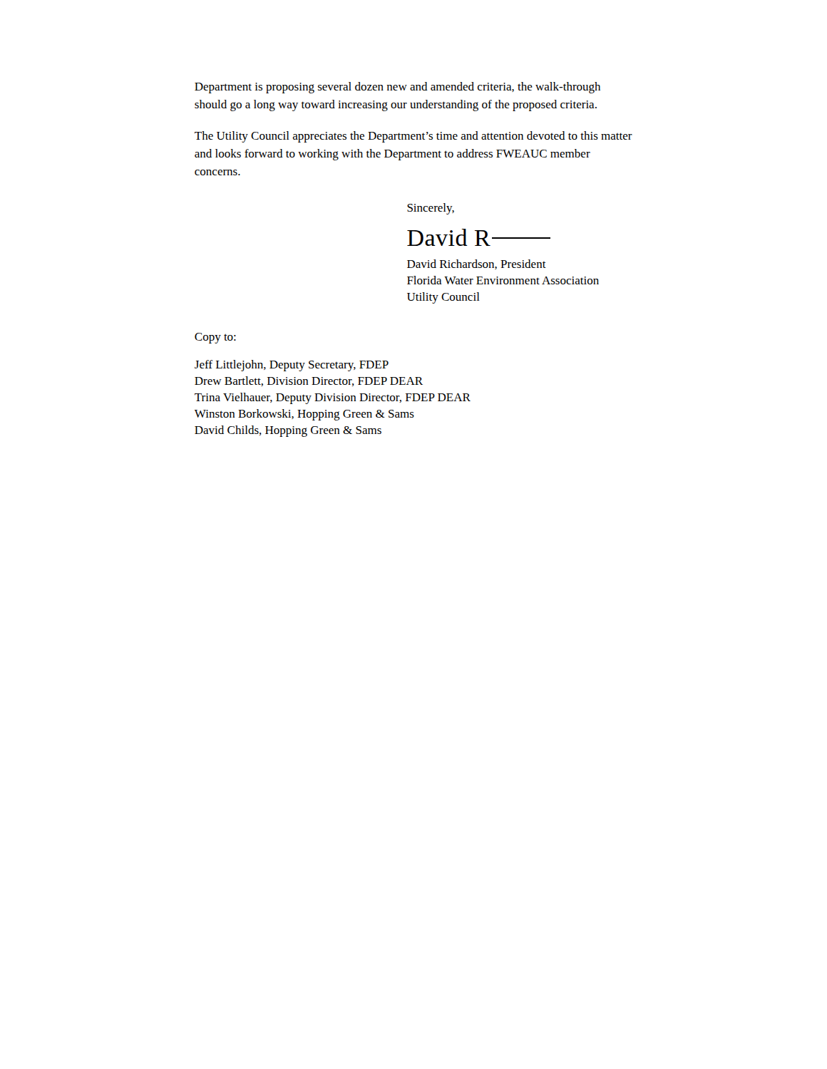Department is proposing several dozen new and amended criteria, the walk-through should go a long way toward increasing our understanding of the proposed criteria.
The Utility Council appreciates the Department’s time and attention devoted to this matter and looks forward to working with the Department to address FWEAUC member concerns.
Sincerely,
David R
David Richardson, President
Florida Water Environment Association Utility Council
Copy to:
Jeff Littlejohn, Deputy Secretary, FDEP
Drew Bartlett, Division Director, FDEP DEAR
Trina Vielhauer, Deputy Division Director, FDEP DEAR
Winston Borkowski, Hopping Green & Sams
David Childs, Hopping Green & Sams